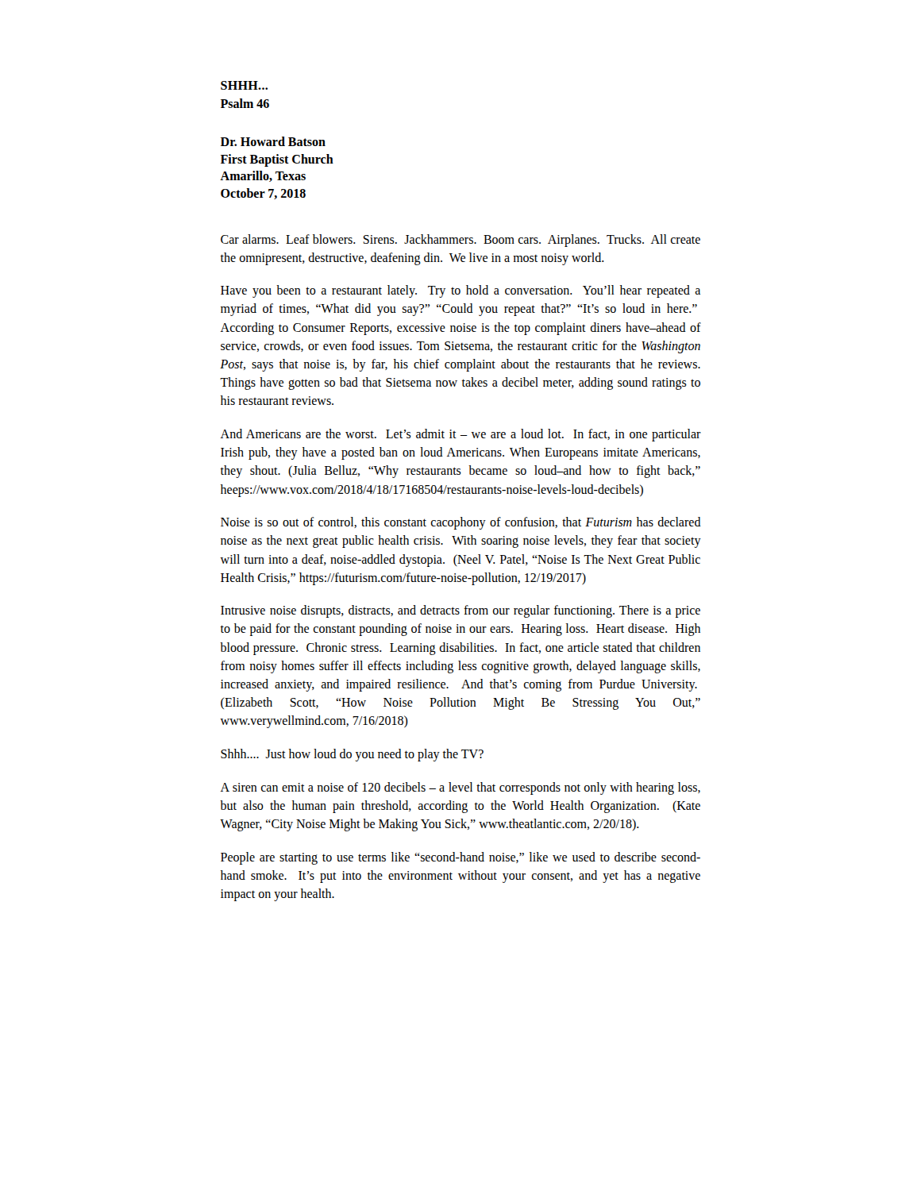SHHH...
Psalm 46
Dr. Howard Batson
First Baptist Church
Amarillo, Texas
October 7, 2018
Car alarms. Leaf blowers. Sirens. Jackhammers. Boom cars. Airplanes. Trucks. All create the omnipresent, destructive, deafening din. We live in a most noisy world.
Have you been to a restaurant lately. Try to hold a conversation. You’ll hear repeated a myriad of times, “What did you say?” “Could you repeat that?” “It’s so loud in here.” According to Consumer Reports, excessive noise is the top complaint diners have–ahead of service, crowds, or even food issues. Tom Sietsema, the restaurant critic for the Washington Post, says that noise is, by far, his chief complaint about the restaurants that he reviews. Things have gotten so bad that Sietsema now takes a decibel meter, adding sound ratings to his restaurant reviews.
And Americans are the worst. Let’s admit it – we are a loud lot. In fact, in one particular Irish pub, they have a posted ban on loud Americans. When Europeans imitate Americans, they shout. (Julia Belluz, “Why restaurants became so loud–and how to fight back,” heeps://www.vox.com/2018/4/18/17168504/restaurants-noise-levels-loud-decibels)
Noise is so out of control, this constant cacophony of confusion, that Futurism has declared noise as the next great public health crisis. With soaring noise levels, they fear that society will turn into a deaf, noise-addled dystopia. (Neel V. Patel, “Noise Is The Next Great Public Health Crisis,” https://futurism.com/future-noise-pollution, 12/19/2017)
Intrusive noise disrupts, distracts, and detracts from our regular functioning. There is a price to be paid for the constant pounding of noise in our ears. Hearing loss. Heart disease. High blood pressure. Chronic stress. Learning disabilities. In fact, one article stated that children from noisy homes suffer ill effects including less cognitive growth, delayed language skills, increased anxiety, and impaired resilience. And that’s coming from Purdue University. (Elizabeth Scott, “How Noise Pollution Might Be Stressing You Out,” www.verywellmind.com, 7/16/2018)
Shhh.... Just how loud do you need to play the TV?
A siren can emit a noise of 120 decibels – a level that corresponds not only with hearing loss, but also the human pain threshold, according to the World Health Organization. (Kate Wagner, “City Noise Might be Making You Sick,” www.theatlantic.com, 2/20/18).
People are starting to use terms like “second-hand noise,” like we used to describe second-hand smoke. It’s put into the environment without your consent, and yet has a negative impact on your health.